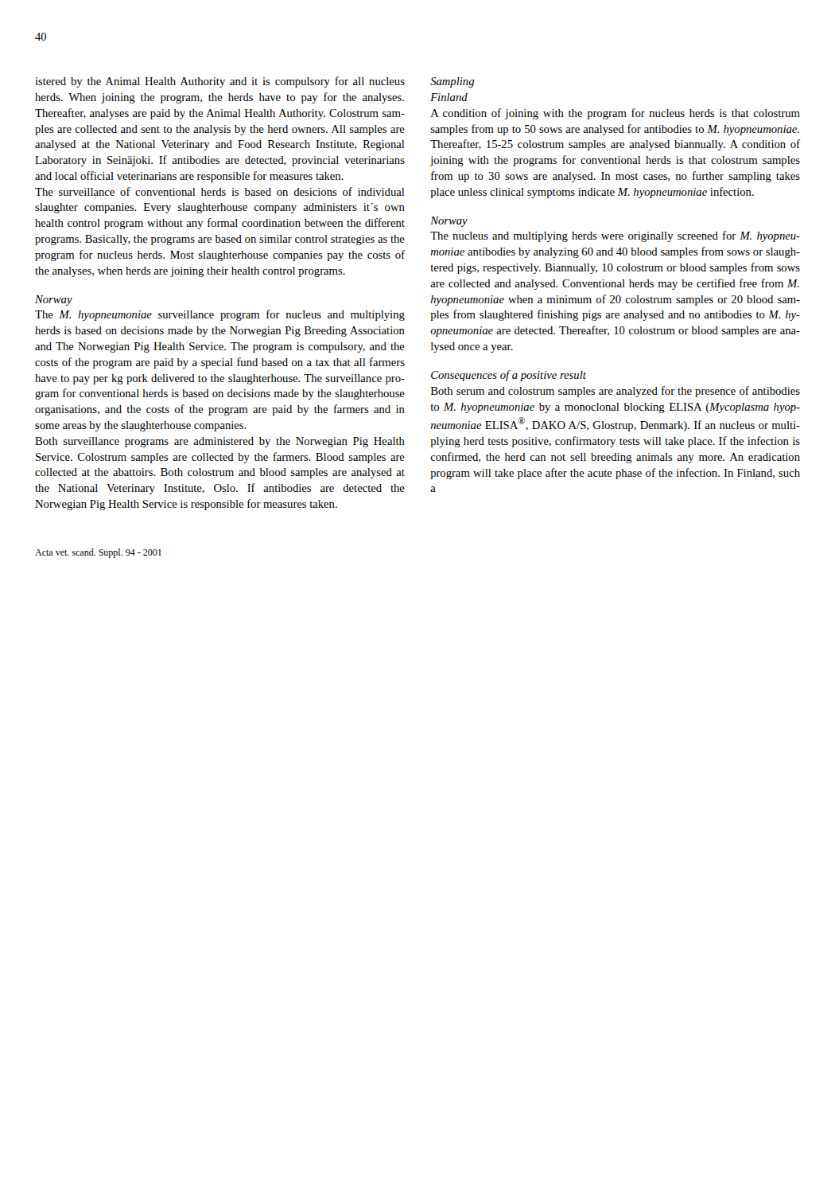40
istered by the Animal Health Authority and it is compulsory for all nucleus herds. When joining the program, the herds have to pay for the analyses. Thereafter, analyses are paid by the Animal Health Authority. Colostrum samples are collected and sent to the analysis by the herd owners. All samples are analysed at the National Veterinary and Food Research Institute, Regional Laboratory in Seinäjoki. If antibodies are detected, provincial veterinarians and local official veterinarians are responsible for measures taken.
The surveillance of conventional herds is based on desicions of individual slaughter companies. Every slaughterhouse company administers it´s own health control program without any formal coordination between the different programs. Basically, the programs are based on similar control strategies as the program for nucleus herds. Most slaughterhouse companies pay the costs of the analyses, when herds are joining their health control programs.
Norway
The M. hyopneumoniae surveillance program for nucleus and multiplying herds is based on decisions made by the Norwegian Pig Breeding Association and The Norwegian Pig Health Service. The program is compulsory, and the costs of the program are paid by a special fund based on a tax that all farmers have to pay per kg pork delivered to the slaughterhouse. The surveillance program for conventional herds is based on decisions made by the slaughterhouse organisations, and the costs of the program are paid by the farmers and in some areas by the slaughterhouse companies.
Both surveillance programs are administered by the Norwegian Pig Health Service. Colostrum samples are collected by the farmers. Blood samples are collected at the abattoirs. Both colostrum and blood samples are analysed at the National Veterinary Institute, Oslo. If antibodies are detected the Norwegian Pig Health Service is responsible for measures taken.
Sampling
Finland
A condition of joining with the program for nucleus herds is that colostrum samples from up to 50 sows are analysed for antibodies to M. hyopneumoniae. Thereafter, 15-25 colostrum samples are analysed biannually. A condition of joining with the programs for conventional herds is that colostrum samples from up to 30 sows are analysed. In most cases, no further sampling takes place unless clinical symptoms indicate M. hyopneumoniae infection.
Norway
The nucleus and multiplying herds were originally screened for M. hyopneumoniae antibodies by analyzing 60 and 40 blood samples from sows or slaughtered pigs, respectively. Biannually, 10 colostrum or blood samples from sows are collected and analysed. Conventional herds may be certified free from M. hyopneumoniae when a minimum of 20 colostrum samples or 20 blood samples from slaughtered finishing pigs are analysed and no antibodies to M. hyopneumoniae are detected. Thereafter, 10 colostrum or blood samples are analysed once a year.
Consequences of a positive result
Both serum and colostrum samples are analyzed for the presence of antibodies to M. hyopneumoniae by a monoclonal blocking ELISA (Mycoplasma hyopneumoniae ELISA®, DAKO A/S, Glostrup, Denmark). If an nucleus or multiplying herd tests positive, confirmatory tests will take place. If the infection is confirmed, the herd can not sell breeding animals any more. An eradication program will take place after the acute phase of the infection. In Finland, such a
Acta vet. scand. Suppl. 94 - 2001